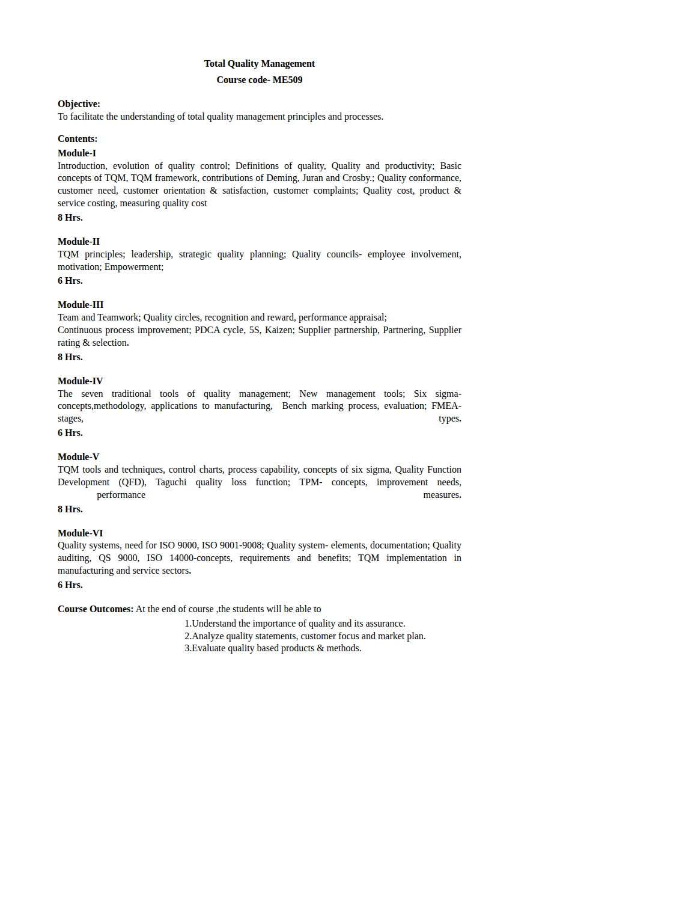Total Quality Management
Course code- ME509
Objective:
To facilitate the understanding of total quality management principles and processes.
Contents:
Module-I
Introduction, evolution of quality control; Definitions of quality, Quality and productivity; Basic concepts of TQM, TQM framework, contributions of Deming, Juran and Crosby.; Quality conformance, customer need, customer orientation & satisfaction, customer complaints; Quality cost, product & service costing, measuring quality cost
8 Hrs.
Module-II
TQM principles; leadership, strategic quality planning; Quality councils- employee involvement, motivation; Empowerment;
6 Hrs.
Module-III
Team and Teamwork; Quality circles, recognition and reward, performance appraisal;
Continuous process improvement; PDCA cycle, 5S, Kaizen; Supplier partnership, Partnering, Supplier rating & selection.
8 Hrs.
Module-IV
The seven traditional tools of quality management; New management tools; Six sigma- concepts,methodology, applications to manufacturing, Bench marking process, evaluation; FMEA-stages, types.
6 Hrs.
Module-V
TQM tools and techniques, control charts, process capability, concepts of six sigma, Quality Function Development (QFD), Taguchi quality loss function; TPM- concepts, improvement needs, performance measures.
8 Hrs.
Module-VI
Quality systems, need for ISO 9000, ISO 9001-9008; Quality system- elements, documentation; Quality auditing, QS 9000, ISO 14000-concepts, requirements and benefits; TQM implementation in manufacturing and service sectors.
6 Hrs.
Course Outcomes: At the end of course ,the students will be able to
1.Understand the importance of quality and its assurance.
2.Analyze quality statements, customer focus and market plan.
3.Evaluate quality based products & methods.